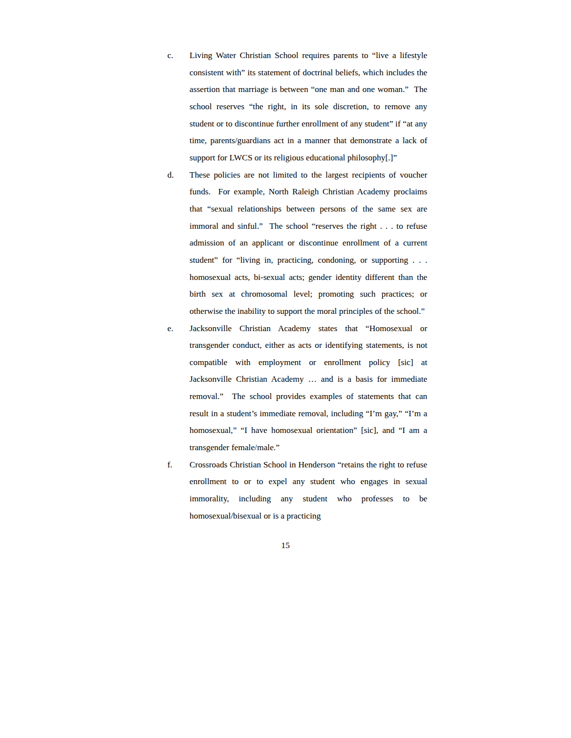c. Living Water Christian School requires parents to “live a lifestyle consistent with” its statement of doctrinal beliefs, which includes the assertion that marriage is between “one man and one woman.” The school reserves “the right, in its sole discretion, to remove any student or to discontinue further enrollment of any student” if “at any time, parents/guardians act in a manner that demonstrate a lack of support for LWCS or its religious educational philosophy[.]”
d. These policies are not limited to the largest recipients of voucher funds. For example, North Raleigh Christian Academy proclaims that “sexual relationships between persons of the same sex are immoral and sinful.” The school “reserves the right . . . to refuse admission of an applicant or discontinue enrollment of a current student” for “living in, practicing, condoning, or supporting . . . homosexual acts, bi-sexual acts; gender identity different than the birth sex at chromosomal level; promoting such practices; or otherwise the inability to support the moral principles of the school.”
e. Jacksonville Christian Academy states that “Homosexual or transgender conduct, either as acts or identifying statements, is not compatible with employment or enrollment policy [sic] at Jacksonville Christian Academy … and is a basis for immediate removal.” The school provides examples of statements that can result in a student’s immediate removal, including “I’m gay,” “I’m a homosexual,” “I have homosexual orientation” [sic], and “I am a transgender female/male.”
f. Crossroads Christian School in Henderson “retains the right to refuse enrollment to or to expel any student who engages in sexual immorality, including any student who professes to be homosexual/bisexual or is a practicing
15